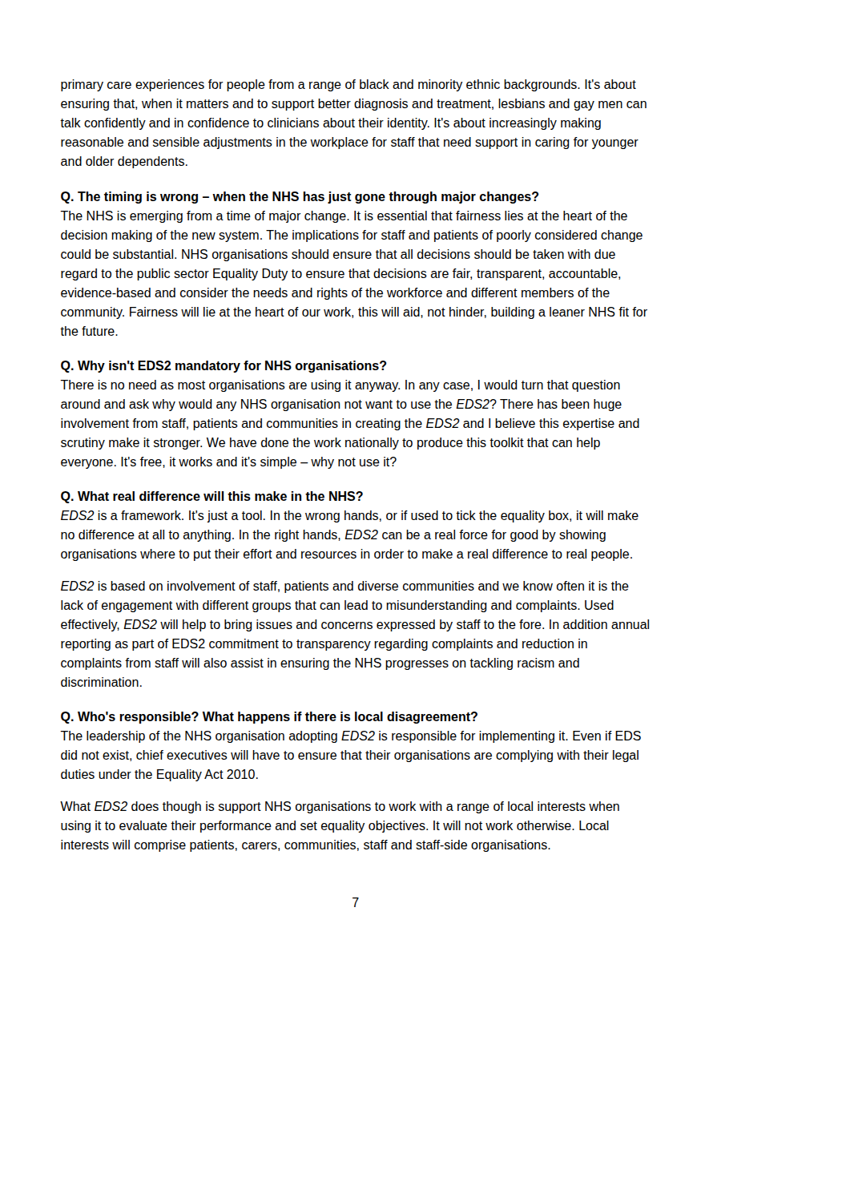primary care experiences for people from a range of black and minority ethnic backgrounds. It's about ensuring that, when it matters and to support better diagnosis and treatment, lesbians and gay men can talk confidently and in confidence to clinicians about their identity. It's about increasingly making reasonable and sensible adjustments in the workplace for staff that need support in caring for younger and older dependents.
Q. The timing is wrong – when the NHS has just gone through major changes?
The NHS is emerging from a time of major change. It is essential that fairness lies at the heart of the decision making of the new system. The implications for staff and patients of poorly considered change could be substantial. NHS organisations should ensure that all decisions should be taken with due regard to the public sector Equality Duty to ensure that decisions are fair, transparent, accountable, evidence-based and consider the needs and rights of the workforce and different members of the community. Fairness will lie at the heart of our work, this will aid, not hinder, building a leaner NHS fit for the future.
Q. Why isn't EDS2 mandatory for NHS organisations?
There is no need as most organisations are using it anyway. In any case, I would turn that question around and ask why would any NHS organisation not want to use the EDS2? There has been huge involvement from staff, patients and communities in creating the EDS2 and I believe this expertise and scrutiny make it stronger. We have done the work nationally to produce this toolkit that can help everyone. It's free, it works and it's simple – why not use it?
Q. What real difference will this make in the NHS?
EDS2 is a framework. It's just a tool. In the wrong hands, or if used to tick the equality box, it will make no difference at all to anything. In the right hands, EDS2 can be a real force for good by showing organisations where to put their effort and resources in order to make a real difference to real people.
EDS2 is based on involvement of staff, patients and diverse communities and we know often it is the lack of engagement with different groups that can lead to misunderstanding and complaints. Used effectively, EDS2 will help to bring issues and concerns expressed by staff to the fore. In addition annual reporting as part of EDS2 commitment to transparency regarding complaints and reduction in complaints from staff will also assist in ensuring the NHS progresses on tackling racism and discrimination.
Q. Who's responsible? What happens if there is local disagreement?
The leadership of the NHS organisation adopting EDS2 is responsible for implementing it. Even if EDS did not exist, chief executives will have to ensure that their organisations are complying with their legal duties under the Equality Act 2010.
What EDS2 does though is support NHS organisations to work with a range of local interests when using it to evaluate their performance and set equality objectives. It will not work otherwise. Local interests will comprise patients, carers, communities, staff and staff-side organisations.
7